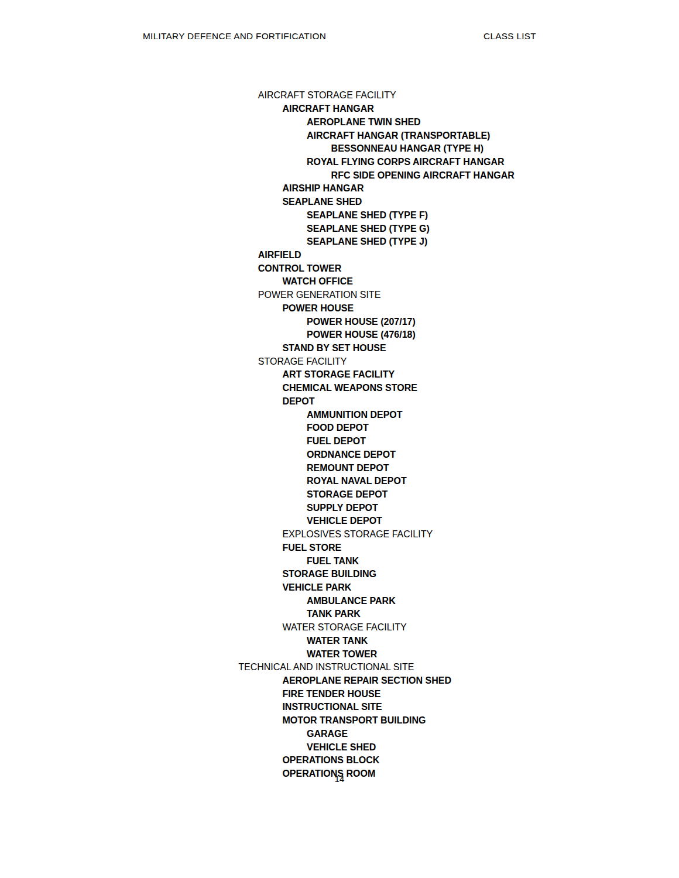MILITARY DEFENCE AND FORTIFICATION CLASS LIST
AIRCRAFT STORAGE FACILITY
AIRCRAFT HANGAR
AEROPLANE TWIN SHED
AIRCRAFT HANGAR (TRANSPORTABLE)
BESSONNEAU HANGAR (TYPE H)
ROYAL FLYING CORPS AIRCRAFT HANGAR
RFC SIDE OPENING AIRCRAFT HANGAR
AIRSHIP HANGAR
SEAPLANE SHED
SEAPLANE SHED (TYPE F)
SEAPLANE SHED (TYPE G)
SEAPLANE SHED (TYPE J)
AIRFIELD
CONTROL TOWER
WATCH OFFICE
POWER GENERATION SITE
POWER HOUSE
POWER HOUSE (207/17)
POWER HOUSE (476/18)
STAND BY SET HOUSE
STORAGE FACILITY
ART STORAGE FACILITY
CHEMICAL WEAPONS STORE
DEPOT
AMMUNITION DEPOT
FOOD DEPOT
FUEL DEPOT
ORDNANCE DEPOT
REMOUNT DEPOT
ROYAL NAVAL DEPOT
STORAGE DEPOT
SUPPLY DEPOT
VEHICLE DEPOT
EXPLOSIVES STORAGE FACILITY
FUEL STORE
FUEL TANK
STORAGE BUILDING
VEHICLE PARK
AMBULANCE PARK
TANK PARK
WATER STORAGE FACILITY
WATER TANK
WATER TOWER
TECHNICAL AND INSTRUCTIONAL SITE
AEROPLANE REPAIR SECTION SHED
FIRE TENDER HOUSE
INSTRUCTIONAL SITE
MOTOR TRANSPORT BUILDING
GARAGE
VEHICLE SHED
OPERATIONS BLOCK
OPERATIONS ROOM
14